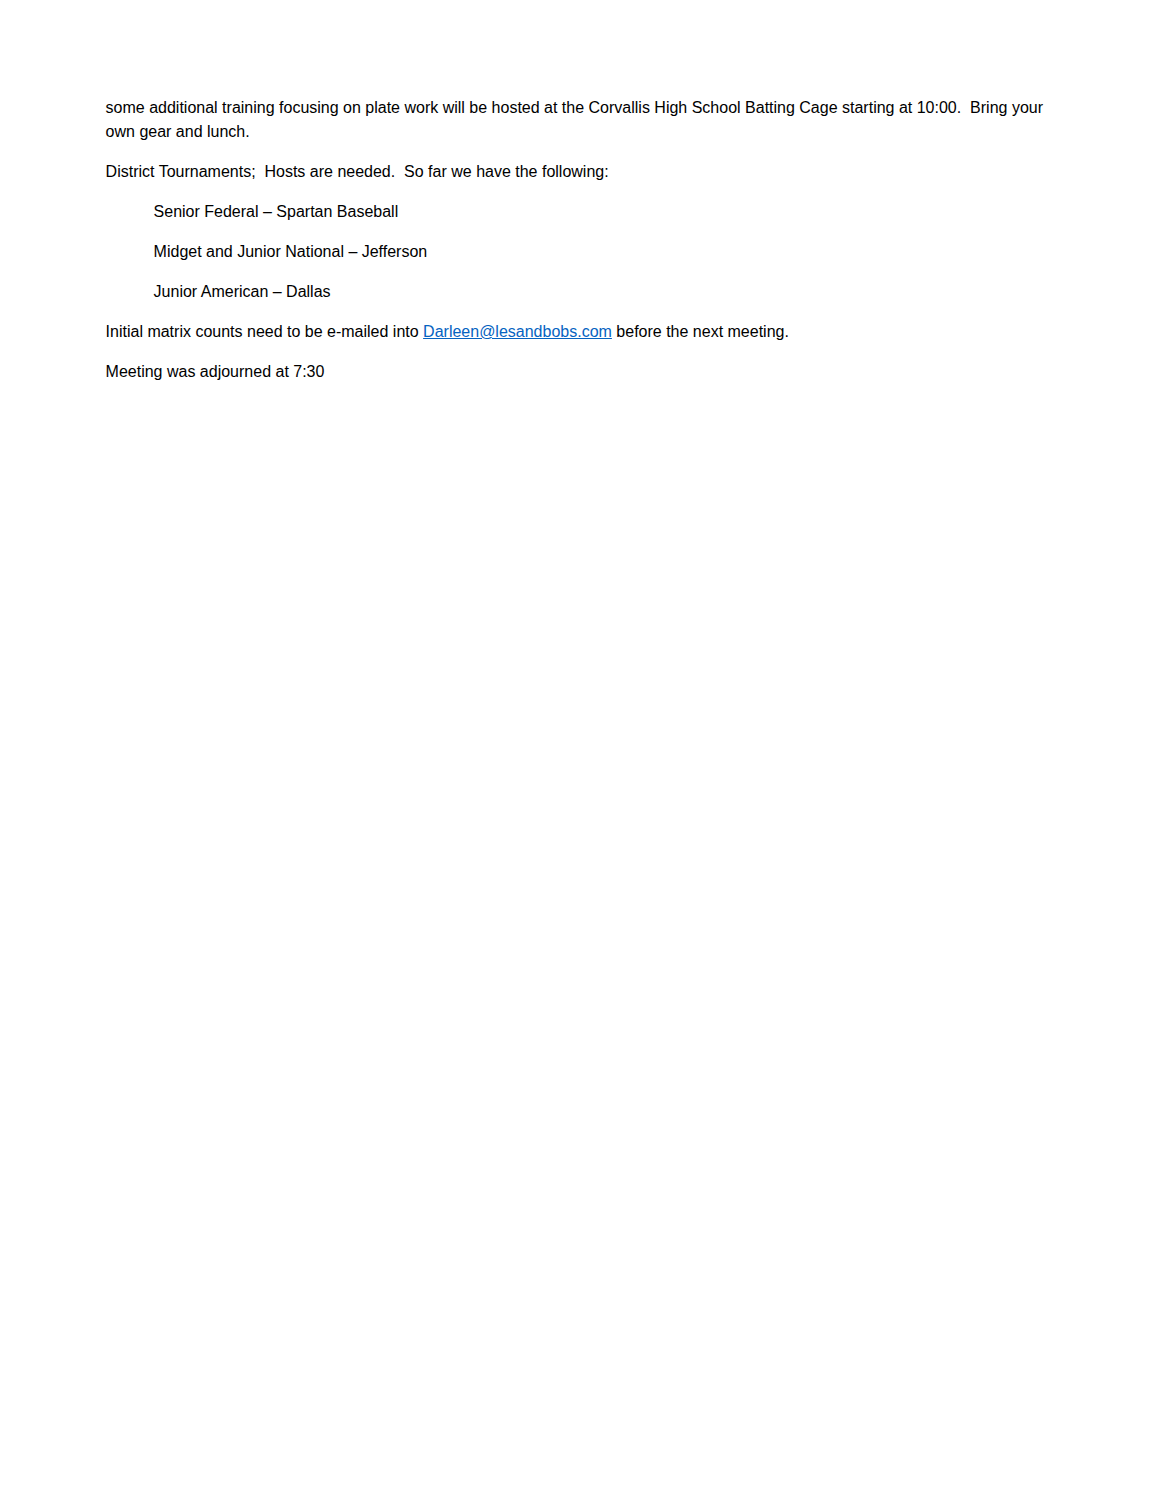some additional training focusing on plate work will be hosted at the Corvallis High School Batting Cage starting at 10:00. Bring your own gear and lunch.
District Tournaments; Hosts are needed. So far we have the following:
Senior Federal – Spartan Baseball
Midget and Junior National – Jefferson
Junior American – Dallas
Initial matrix counts need to be e-mailed into Darleen@lesandbobs.com before the next meeting.
Meeting was adjourned at 7:30